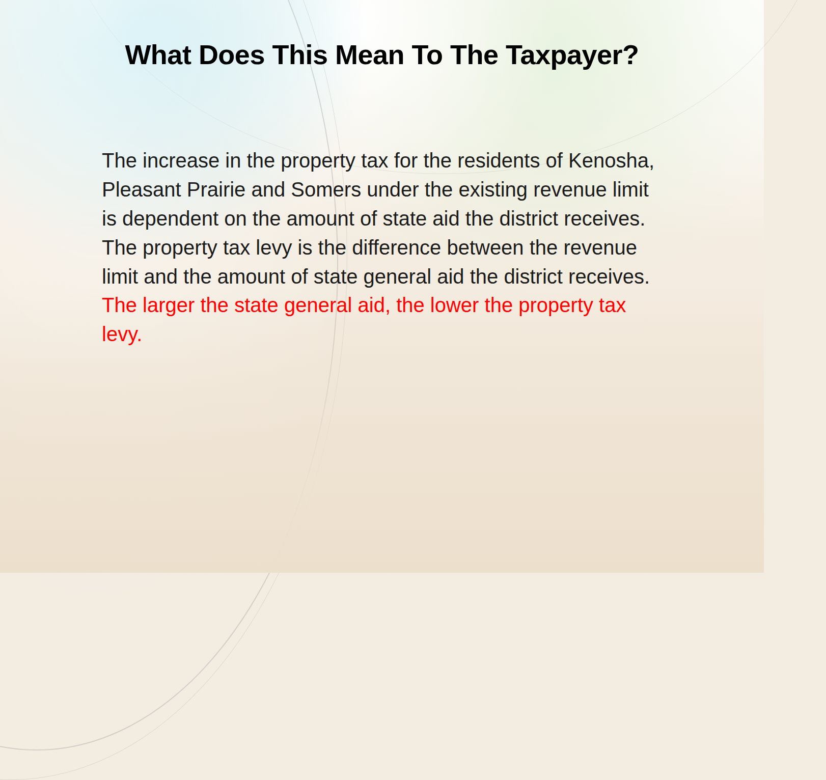What Does This Mean To The Taxpayer?
The increase in the property tax for the residents of Kenosha, Pleasant Prairie and Somers under the existing revenue limit is dependent on the amount of state aid the district receives. The property tax levy is the difference between the revenue limit and the amount of state general aid the district receives. The larger the state general aid, the lower the property tax levy.